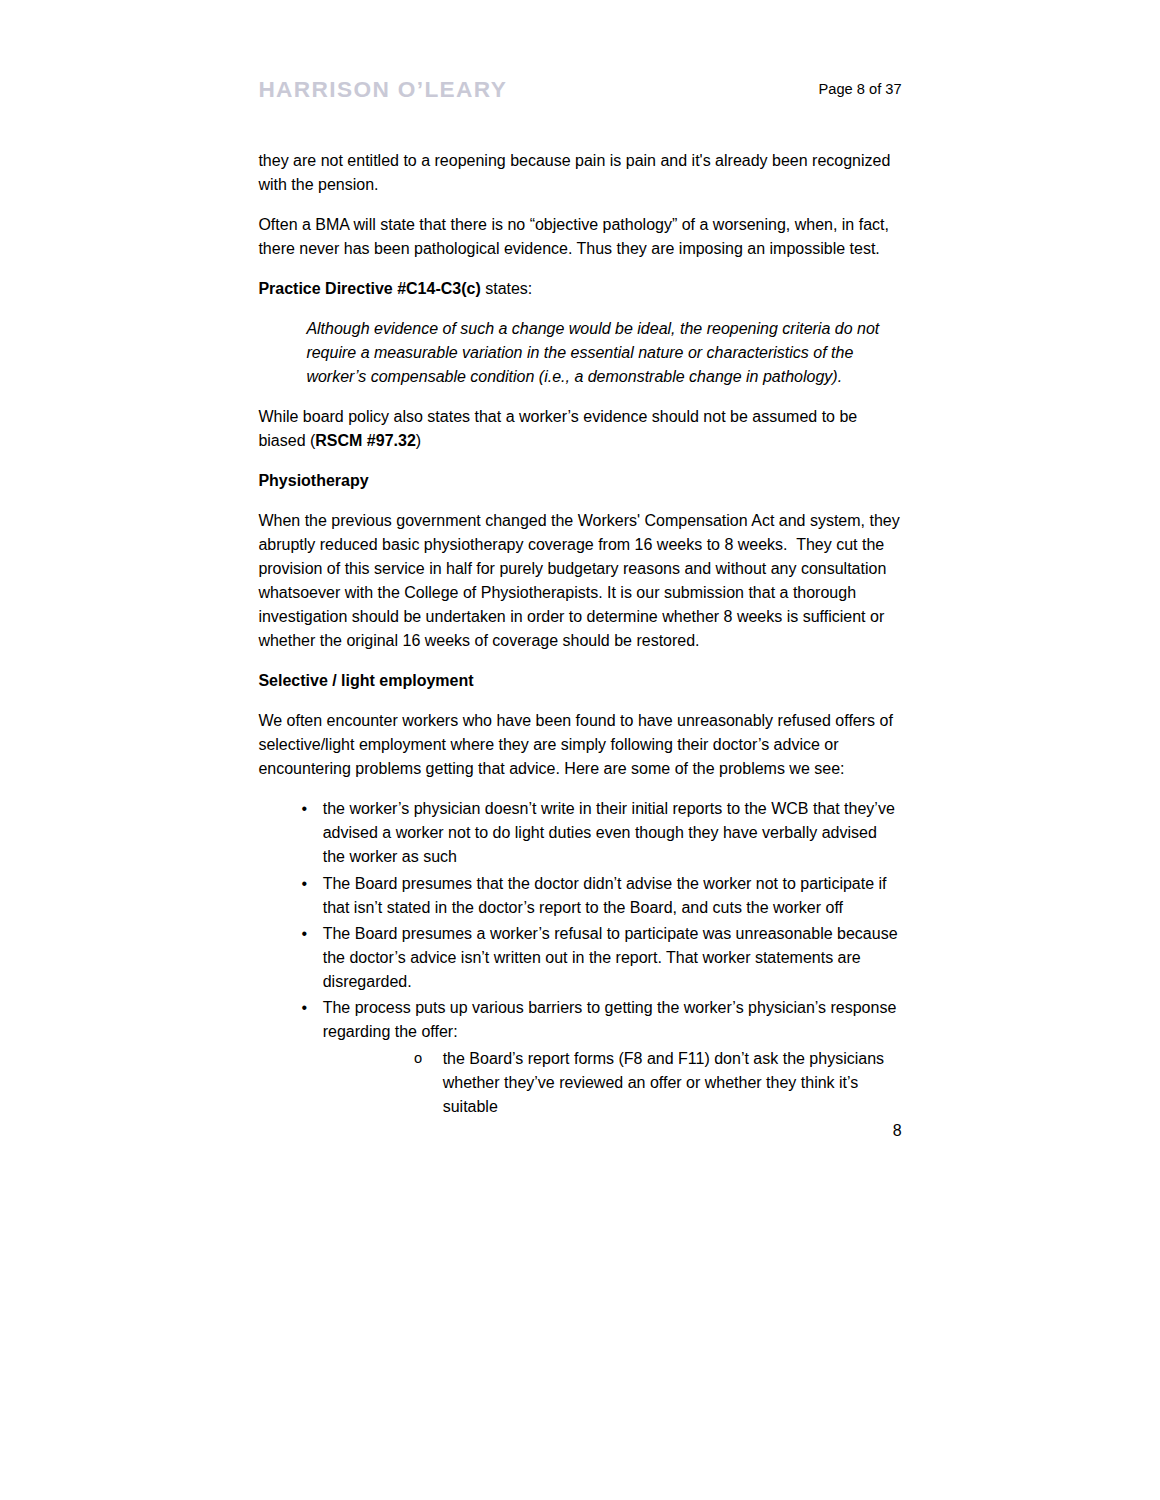HARRISON O’LEARY
Page 8 of 37
they are not entitled to a reopening because pain is pain and it's already been recognized with the pension.
Often a BMA will state that there is no “objective pathology” of a worsening, when, in fact, there never has been pathological evidence. Thus they are imposing an impossible test.
Practice Directive #C14-C3(c) states:
Although evidence of such a change would be ideal, the reopening criteria do not require a measurable variation in the essential nature or characteristics of the worker’s compensable condition (i.e., a demonstrable change in pathology).
While board policy also states that a worker’s evidence should not be assumed to be biased (RSCM #97.32)
Physiotherapy
When the previous government changed the Workers' Compensation Act and system, they abruptly reduced basic physiotherapy coverage from 16 weeks to 8 weeks. They cut the provision of this service in half for purely budgetary reasons and without any consultation whatsoever with the College of Physiotherapists. It is our submission that a thorough investigation should be undertaken in order to determine whether 8 weeks is sufficient or whether the original 16 weeks of coverage should be restored.
Selective / light employment
We often encounter workers who have been found to have unreasonably refused offers of selective/light employment where they are simply following their doctor’s advice or encountering problems getting that advice. Here are some of the problems we see:
the worker’s physician doesn’t write in their initial reports to the WCB that they’ve advised a worker not to do light duties even though they have verbally advised the worker as such
The Board presumes that the doctor didn’t advise the worker not to participate if that isn’t stated in the doctor’s report to the Board, and cuts the worker off
The Board presumes a worker’s refusal to participate was unreasonable because the doctor’s advice isn’t written out in the report. That worker statements are disregarded.
The process puts up various barriers to getting the worker’s physician’s response regarding the offer:
the Board’s report forms (F8 and F11) don’t ask the physicians whether they’ve reviewed an offer or whether they think it’s suitable
8